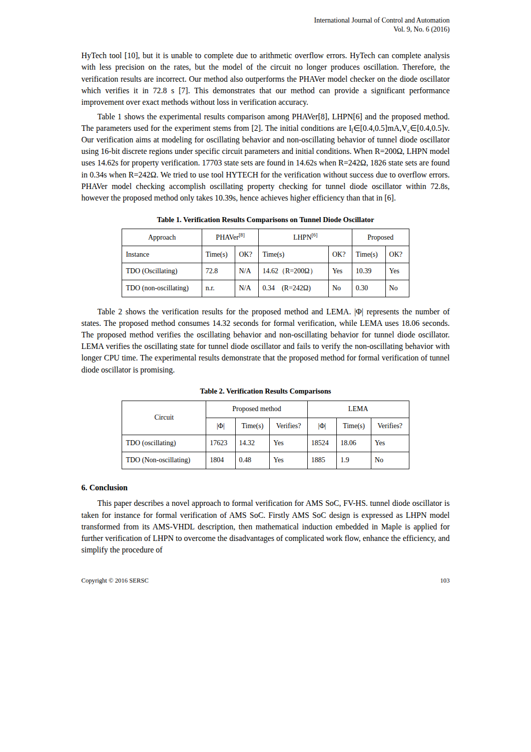International Journal of Control and Automation
Vol. 9, No. 6 (2016)
HyTech tool [10], but it is unable to complete due to arithmetic overflow errors. HyTech can complete analysis with less precision on the rates, but the model of the circuit no longer produces oscillation. Therefore, the verification results are incorrect. Our method also outperforms the PHAVer model checker on the diode oscillator which verifies it in 72.8 s [7]. This demonstrates that our method can provide a significant performance improvement over exact methods without loss in verification accuracy.
Table 1 shows the experimental results comparison among PHAVer[8], LHPN[6] and the proposed method. The parameters used for the experiment stems from [2]. The initial conditions are Il∈[0.4,0.5]mA,Vc∈[0.4,0.5]v. Our verification aims at modeling for oscillating behavior and non-oscillating behavior of tunnel diode oscillator using 16-bit discrete regions under specific circuit parameters and initial conditions. When R=200Ω, LHPN model uses 14.62s for property verification. 17703 state sets are found in 14.62s when R=242Ω, 1826 state sets are found in 0.34s when R=242Ω. We tried to use tool HYTECH for the verification without success due to overflow errors. PHAVer model checking accomplish oscillating property checking for tunnel diode oscillator within 72.8s, however the proposed method only takes 10.39s, hence achieves higher efficiency than that in [6].
Table 1. Verification Results Comparisons on Tunnel Diode Oscillator
| Approach | PHAVer [8] | LHPN [6] | Proposed |
| --- | --- | --- | --- |
| Instance | Time(s) | OK? | Time(s) | OK? | Time(s) | OK? |
| TDO (Oscillating) | 72.8 | N/A | 14.62（R=200Ω） | Yes | 10.39 | Yes |
| TDO (non-oscillating) | n.r. | N/A | 0.34 (R=242Ω) | No | 0.30 | No |
Table 2 shows the verification results for the proposed method and LEMA. |Φ| represents the number of states. The proposed method consumes 14.32 seconds for formal verification, while LEMA uses 18.06 seconds. The proposed method verifies the oscillating behavior and non-oscillating behavior for tunnel diode oscillator. LEMA verifies the oscillating state for tunnel diode oscillator and fails to verify the non-oscillating behavior with longer CPU time. The experimental results demonstrate that the proposed method for formal verification of tunnel diode oscillator is promising.
Table 2. Verification Results Comparisons
| Circuit | Proposed method | LEMA |
| --- | --- | --- |
| /Φ/ | Time(s) | Verifies? | /Φ/ | Time(s) | Verifies? |
| TDO (oscillating) | 17623 | 14.32 | Yes | 18524 | 18.06 | Yes |
| TDO (Non-oscillating) | 1804 | 0.48 | Yes | 1885 | 1.9 | No |
6. Conclusion
This paper describes a novel approach to formal verification for AMS SoC, FV-HS. tunnel diode oscillator is taken for instance for formal verification of AMS SoC. Firstly AMS SoC design is expressed as LHPN model transformed from its AMS-VHDL description, then mathematical induction embedded in Maple is applied for further verification of LHPN to overcome the disadvantages of complicated work flow, enhance the efficiency, and simplify the procedure of
Copyright © 2016 SERSC 103